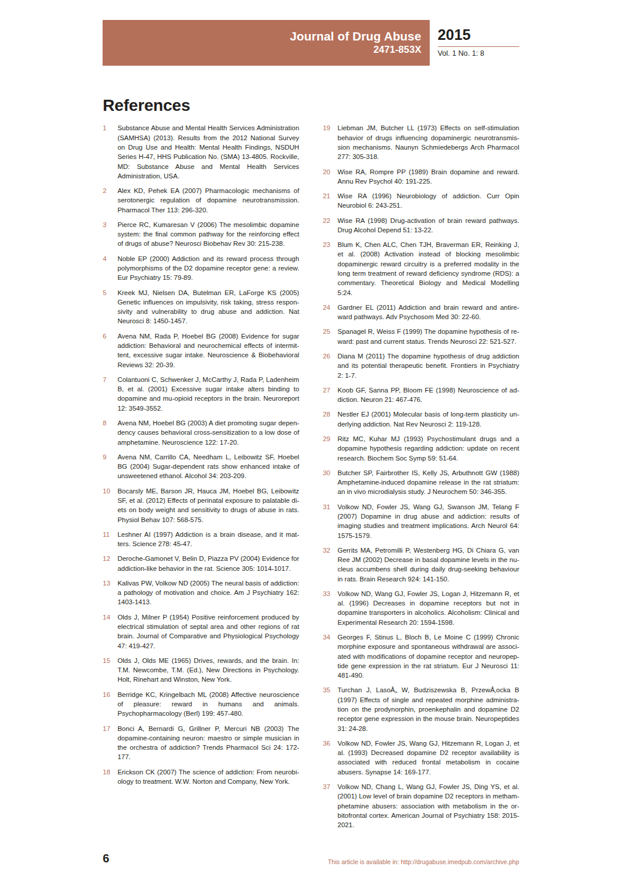Journal of Drug Abuse
2471-853X
2015
Vol. 1 No. 1: 8
References
1 Substance Abuse and Mental Health Services Administration (SAMHSA) (2013). Results from the 2012 National Survey on Drug Use and Health: Mental Health Findings, NSDUH Series H-47, HHS Publication No. (SMA) 13-4805. Rockville, MD: Substance Abuse and Mental Health Services Administration, USA.
2 Alex KD, Pehek EA (2007) Pharmacologic mechanisms of serotonergic regulation of dopamine neurotransmission. Pharmacol Ther 113: 296-320.
3 Pierce RC, Kumaresan V (2006) The mesolimbic dopamine system: the final common pathway for the reinforcing effect of drugs of abuse? Neurosci Biobehav Rev 30: 215-238.
4 Noble EP (2000) Addiction and its reward process through polymorphisms of the D2 dopamine receptor gene: a review. Eur Psychiatry 15: 79-89.
5 Kreek MJ, Nielsen DA, Butelman ER, LaForge KS (2005) Genetic influences on impulsivity, risk taking, stress responsivity and vulnerability to drug abuse and addiction. Nat Neurosci 8: 1450-1457.
6 Avena NM, Rada P, Hoebel BG (2008) Evidence for sugar addiction: Behavioral and neurochemical effects of intermittent, excessive sugar intake. Neuroscience & Biobehavioral Reviews 32: 20-39.
7 Colantuoni C, Schwenker J, McCarthy J, Rada P, Ladenheim B, et al. (2001) Excessive sugar intake alters binding to dopamine and mu-opioid receptors in the brain. Neuroreport 12: 3549-3552.
8 Avena NM, Hoebel BG (2003) A diet promoting sugar dependency causes behavioral cross-sensitization to a low dose of amphetamine. Neuroscience 122: 17-20.
9 Avena NM, Carrillo CA, Needham L, Leibowitz SF, Hoebel BG (2004) Sugar-dependent rats show enhanced intake of unsweetened ethanol. Alcohol 34: 203-209.
10 Bocarsly ME, Barson JR, Hauca JM, Hoebel BG, Leibowitz SF, et al. (2012) Effects of perinatal exposure to palatable diets on body weight and sensitivity to drugs of abuse in rats. Physiol Behav 107: 568-575.
11 Leshner AI (1997) Addiction is a brain disease, and it matters. Science 278: 45-47.
12 Deroche-Gamonet V, Belin D, Piazza PV (2004) Evidence for addiction-like behavior in the rat. Science 305: 1014-1017.
13 Kalivas PW, Volkow ND (2005) The neural basis of addiction: a pathology of motivation and choice. Am J Psychiatry 162: 1403-1413.
14 Olds J, Milner P (1954) Positive reinforcement produced by electrical stimulation of septal area and other regions of rat brain. Journal of Comparative and Physiological Psychology 47: 419-427.
15 Olds J, Olds ME (1965) Drives, rewards, and the brain. In: T.M. Newcombe, T.M. (Ed.), New Directions in Psychology. Holt, Rinehart and Winston, New York.
16 Berridge KC, Kringelbach ML (2008) Affective neuroscience of pleasure: reward in humans and animals. Psychopharmacology (Berl) 199: 457-480.
17 Bonci A, Bernardi G, Grillner P, Mercuri NB (2003) The dopamine-containing neuron: maestro or simple musician in the orchestra of addiction? Trends Pharmacol Sci 24: 172-177.
18 Erickson CK (2007) The science of addiction: From neurobiology to treatment. W.W. Norton and Company, New York.
19 Liebman JM, Butcher LL (1973) Effects on self-stimulation behavior of drugs influencing dopaminergic neurotransmission mechanisms. Naunyn Schmiedebergs Arch Pharmacol 277: 305-318.
20 Wise RA, Rompre PP (1989) Brain dopamine and reward. Annu Rev Psychol 40: 191-225.
21 Wise RA (1996) Neurobiology of addiction. Curr Opin Neurobiol 6: 243-251.
22 Wise RA (1998) Drug-activation of brain reward pathways. Drug Alcohol Depend 51: 13-22.
23 Blum K, Chen ALC, Chen TJH, Braverman ER, Reinking J, et al. (2008) Activation instead of blocking mesolimbic dopaminergic reward circuitry is a preferred modality in the long term treatment of reward deficiency syndrome (RDS): a commentary. Theoretical Biology and Medical Modelling 5:24.
24 Gardner EL (2011) Addiction and brain reward and antireward pathways. Adv Psychosom Med 30: 22-60.
25 Spanagel R, Weiss F (1999) The dopamine hypothesis of reward: past and current status. Trends Neurosci 22: 521-527.
26 Diana M (2011) The dopamine hypothesis of drug addiction and its potential therapeutic benefit. Frontiers in Psychiatry 2: 1-7.
27 Koob GF, Sanna PP, Bloom FE (1998) Neuroscience of addiction. Neuron 21: 467-476.
28 Nestler EJ (2001) Molecular basis of long-term plasticity underlying addiction. Nat Rev Neurosci 2: 119-128.
29 Ritz MC, Kuhar MJ (1993) Psychostimulant drugs and a dopamine hypothesis regarding addiction: update on recent research. Biochem Soc Symp 59: 51-64.
30 Butcher SP, Fairbrother IS, Kelly JS, Arbuthnott GW (1988) Amphetamine-induced dopamine release in the rat striatum: an in vivo microdialysis study. J Neurochem 50: 346-355.
31 Volkow ND, Fowler JS, Wang GJ, Swanson JM, Telang F (2007) Dopamine in drug abuse and addiction: results of imaging studies and treatment implications. Arch Neurol 64: 1575-1579.
32 Gerrits MA, Petromilli P, Westenberg HG, Di Chiara G, van Ree JM (2002) Decrease in basal dopamine levels in the nucleus accumbens shell during daily drug-seeking behaviour in rats. Brain Research 924: 141-150.
33 Volkow ND, Wang GJ, Fowler JS, Logan J, Hitzemann R, et al. (1996) Decreases in dopamine receptors but not in dopamine transporters in alcoholics. Alcoholism: Clinical and Experimental Research 20: 1594-1598.
34 Georges F, Stinus L, Bloch B, Le Moine C (1999) Chronic morphine exposure and spontaneous withdrawal are associated with modifications of dopamine receptor and neuropeptide gene expression in the rat striatum. Eur J Neurosci 11: 481-490.
35 Turchan J, LasoÅ„ W, Budziszewska B, PrzewÅ‚ocka B (1997) Effects of single and repeated morphine administration on the prodynorphin, proenkephalin and dopamine D2 receptor gene expression in the mouse brain. Neuropeptides 31: 24-28.
36 Volkow ND, Fowler JS, Wang GJ, Hitzemann R, Logan J, et al. (1993) Decreased dopamine D2 receptor availability is associated with reduced frontal metabolism in cocaine abusers. Synapse 14: 169-177.
37 Volkow ND, Chang L, Wang GJ, Fowler JS, Ding YS, et al. (2001) Low level of brain dopamine D2 receptors in methamphetamine abusers: association with metabolism in the orbitofrontal cortex. American Journal of Psychiatry 158: 2015-2021.
6
This article is available in: http://drugabuse.imedpub.com/archive.php